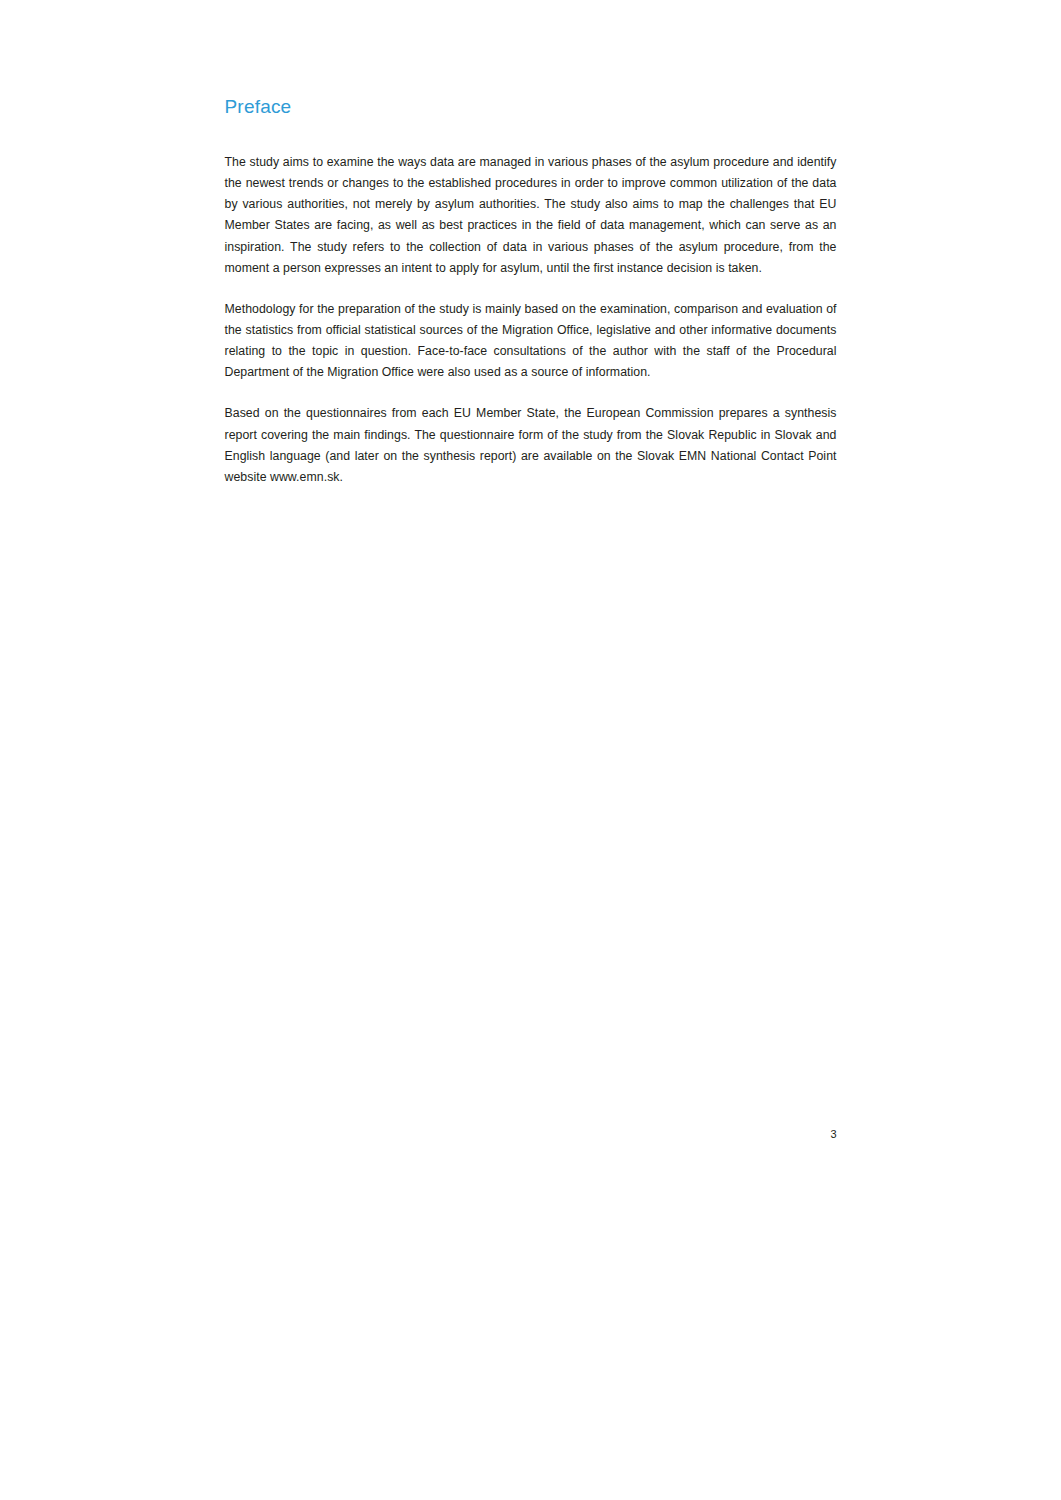Preface
The study aims to examine the ways data are managed in various phases of the asylum procedure and identify the newest trends or changes to the established procedures in order to improve common utilization of the data by various authorities, not merely by asylum authorities. The study also aims to map the challenges that EU Member States are facing, as well as best practices in the field of data management, which can serve as an inspiration. The study refers to the collection of data in various phases of the asylum procedure, from the moment a person expresses an intent to apply for asylum, until the first instance decision is taken.
Methodology for the preparation of the study is mainly based on the examination, comparison and evaluation of the statistics from official statistical sources of the Migration Office, legislative and other informative documents relating to the topic in question. Face-to-face consultations of the author with the staff of the Procedural Department of the Migration Office were also used as a source of information.
Based on the questionnaires from each EU Member State, the European Commission prepares a synthesis report covering the main findings. The questionnaire form of the study from the Slovak Republic in Slovak and English language (and later on the synthesis report) are available on the Slovak EMN National Contact Point website www.emn.sk.
3